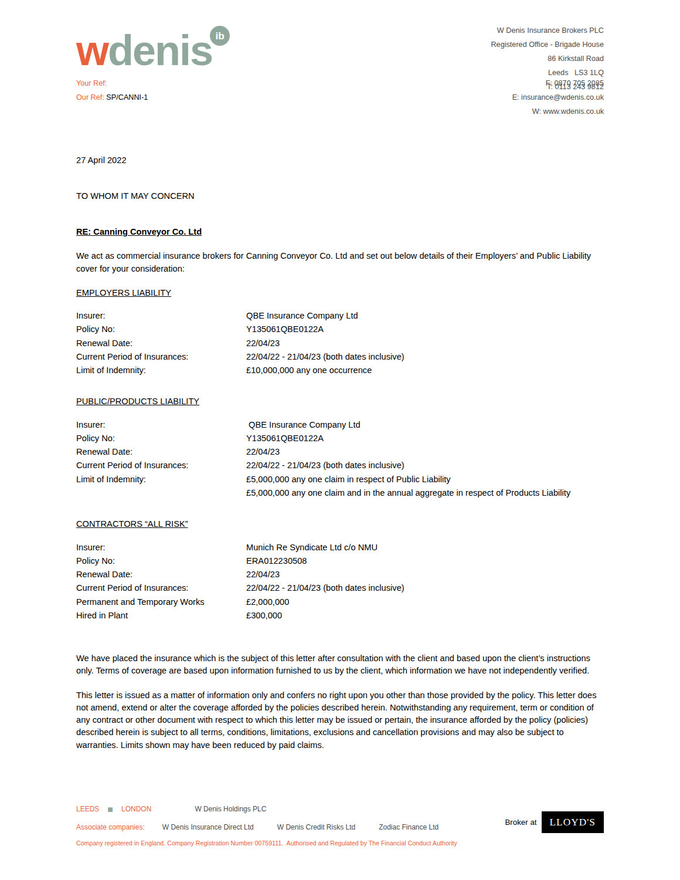wdenis ib
W Denis Insurance Brokers PLC
Registered Office - Brigade House
86 Kirkstall Road
Leeds LS3 1LQ
T: 0113 243 9812
Your Ref:
Our Ref: SP/CANNI-1
F: 0870 705 2085
E: insurance@wdenis.co.uk
W: www.wdenis.co.uk
27 April 2022
TO WHOM IT MAY CONCERN
RE: Canning Conveyor Co. Ltd
We act as commercial insurance brokers for Canning Conveyor Co. Ltd and set out below details of their Employers’ and Public Liability cover for your consideration:
EMPLOYERS LIABILITY
| Insurer: | QBE Insurance Company Ltd |
| Policy No: | Y135061QBE0122A |
| Renewal Date: | 22/04/23 |
| Current Period of Insurances: | 22/04/22 - 21/04/23 (both dates inclusive) |
| Limit of Indemnity: | £10,000,000 any one occurrence |
PUBLIC/PRODUCTS LIABILITY
| Insurer: | QBE Insurance Company Ltd |
| Policy No: | Y135061QBE0122A |
| Renewal Date: | 22/04/23 |
| Current Period of Insurances: | 22/04/22 - 21/04/23 (both dates inclusive) |
| Limit of Indemnity: | £5,000,000 any one claim in respect of Public Liability |
| | £5,000,000 any one claim and in the annual aggregate in respect of Products Liability |
CONTRACTORS “ALL RISK”
| Insurer: | Munich Re Syndicate Ltd c/o NMU |
| Policy No: | ERA012230508 |
| Renewal Date: | 22/04/23 |
| Current Period of Insurances: | 22/04/22 - 21/04/23 (both dates inclusive) |
| Permanent and Temporary Works | £2,000,000 |
| Hired in Plant | £300,000 |
We have placed the insurance which is the subject of this letter after consultation with the client and based upon the client’s instructions only. Terms of coverage are based upon information furnished to us by the client, which information we have not independently verified.
This letter is issued as a matter of information only and confers no right upon you other than those provided by the policy. This letter does not amend, extend or alter the coverage afforded by the policies described herein. Notwithstanding any requirement, term or condition of any contract or other document with respect to which this letter may be issued or pertain, the insurance afforded by the policy (policies) described herein is subject to all terms, conditions, limitations, exclusions and cancellation provisions and may also be subject to warranties. Limits shown may have been reduced by paid claims.
LEEDS ■ LONDON W Denis Holdings PLC
Associate companies: W Denis Insurance Direct Ltd W Denis Credit Risks Ltd Zodiac Finance Ltd Broker at LLOYD'S
Company registered in England. Company Registration Number 00759111. Authorised and Regulated by The Financial Conduct Authority